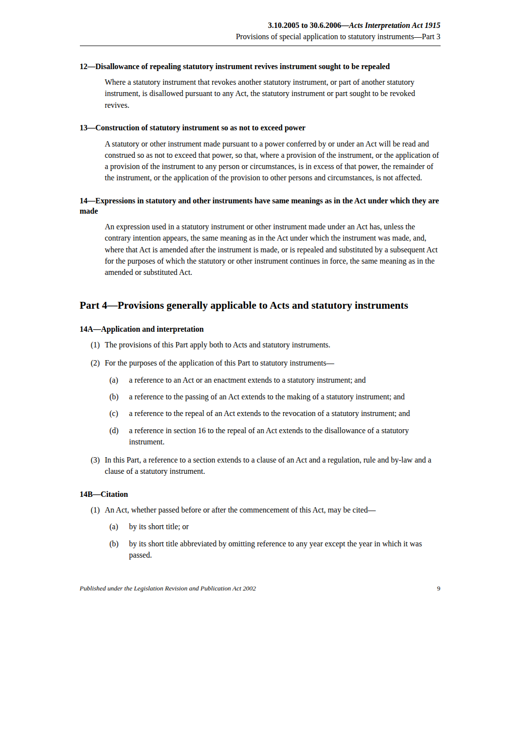3.10.2005 to 30.6.2006—Acts Interpretation Act 1915 Provisions of special application to statutory instruments—Part 3
12—Disallowance of repealing statutory instrument revives instrument sought to be repealed
Where a statutory instrument that revokes another statutory instrument, or part of another statutory instrument, is disallowed pursuant to any Act, the statutory instrument or part sought to be revoked revives.
13—Construction of statutory instrument so as not to exceed power
A statutory or other instrument made pursuant to a power conferred by or under an Act will be read and construed so as not to exceed that power, so that, where a provision of the instrument, or the application of a provision of the instrument to any person or circumstances, is in excess of that power, the remainder of the instrument, or the application of the provision to other persons and circumstances, is not affected.
14—Expressions in statutory and other instruments have same meanings as in the Act under which they are made
An expression used in a statutory instrument or other instrument made under an Act has, unless the contrary intention appears, the same meaning as in the Act under which the instrument was made, and, where that Act is amended after the instrument is made, or is repealed and substituted by a subsequent Act for the purposes of which the statutory or other instrument continues in force, the same meaning as in the amended or substituted Act.
Part 4—Provisions generally applicable to Acts and statutory instruments
14A—Application and interpretation
(1) The provisions of this Part apply both to Acts and statutory instruments.
(2) For the purposes of the application of this Part to statutory instruments—
(a) a reference to an Act or an enactment extends to a statutory instrument; and
(b) a reference to the passing of an Act extends to the making of a statutory instrument; and
(c) a reference to the repeal of an Act extends to the revocation of a statutory instrument; and
(d) a reference in section 16 to the repeal of an Act extends to the disallowance of a statutory instrument.
(3) In this Part, a reference to a section extends to a clause of an Act and a regulation, rule and by-law and a clause of a statutory instrument.
14B—Citation
(1) An Act, whether passed before or after the commencement of this Act, may be cited—
(a) by its short title; or
(b) by its short title abbreviated by omitting reference to any year except the year in which it was passed.
Published under the Legislation Revision and Publication Act 2002 9